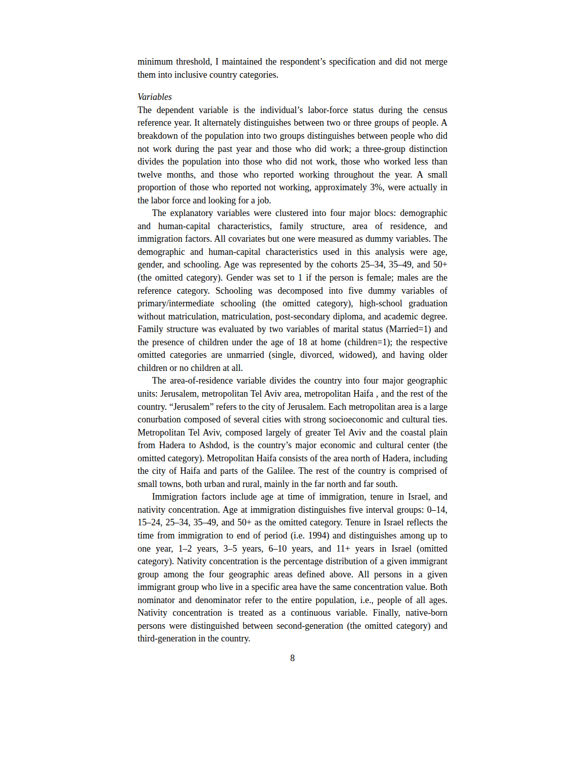minimum threshold, I maintained the respondent’s specification and did not merge them into inclusive country categories.
Variables
The dependent variable is the individual’s labor-force status during the census reference year. It alternately distinguishes between two or three groups of people. A breakdown of the population into two groups distinguishes between people who did not work during the past year and those who did work; a three-group distinction divides the population into those who did not work, those who worked less than twelve months, and those who reported working throughout the year. A small proportion of those who reported not working, approximately 3%, were actually in the labor force and looking for a job.
The explanatory variables were clustered into four major blocs: demographic and human-capital characteristics, family structure, area of residence, and immigration factors. All covariates but one were measured as dummy variables. The demographic and human-capital characteristics used in this analysis were age, gender, and schooling. Age was represented by the cohorts 25–34, 35–49, and 50+ (the omitted category). Gender was set to 1 if the person is female; males are the reference category. Schooling was decomposed into five dummy variables of primary/intermediate schooling (the omitted category), high-school graduation without matriculation, matriculation, post-secondary diploma, and academic degree. Family structure was evaluated by two variables of marital status (Married=1) and the presence of children under the age of 18 at home (children=1); the respective omitted categories are unmarried (single, divorced, widowed), and having older children or no children at all.
The area-of-residence variable divides the country into four major geographic units: Jerusalem, metropolitan Tel Aviv area, metropolitan Haifa , and the rest of the country. “Jerusalem” refers to the city of Jerusalem. Each metropolitan area is a large conurbation composed of several cities with strong socioeconomic and cultural ties. Metropolitan Tel Aviv, composed largely of greater Tel Aviv and the coastal plain from Hadera to Ashdod, is the country’s major economic and cultural center (the omitted category). Metropolitan Haifa consists of the area north of Hadera, including the city of Haifa and parts of the Galilee. The rest of the country is comprised of small towns, both urban and rural, mainly in the far north and far south.
Immigration factors include age at time of immigration, tenure in Israel, and nativity concentration. Age at immigration distinguishes five interval groups: 0–14, 15–24, 25–34, 35–49, and 50+ as the omitted category. Tenure in Israel reflects the time from immigration to end of period (i.e. 1994) and distinguishes among up to one year, 1–2 years, 3–5 years, 6–10 years, and 11+ years in Israel (omitted category). Nativity concentration is the percentage distribution of a given immigrant group among the four geographic areas defined above. All persons in a given immigrant group who live in a specific area have the same concentration value. Both nominator and denominator refer to the entire population, i.e., people of all ages. Nativity concentration is treated as a continuous variable. Finally, native-born persons were distinguished between second-generation (the omitted category) and third-generation in the country.
8